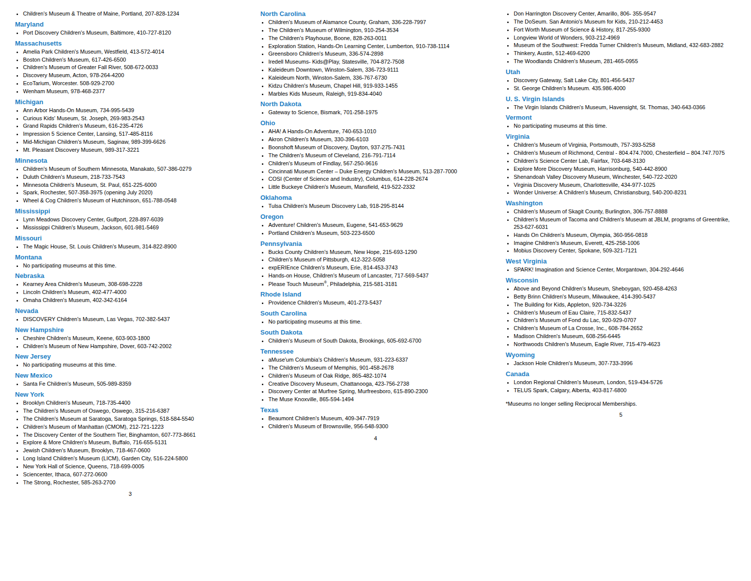Children's Museum & Theatre of Maine, Portland, 207-828-1234
Maryland
Port Discovery Children's Museum, Baltimore, 410-727-8120
Massachusetts
Amelia Park Children's Museum, Westfield, 413-572-4014
Boston Children's Museum, 617-426-6500
Children's Museum of Greater Fall River, 508-672-0033
Discovery Museum, Acton, 978-264-4200
EcoTarium, Worcester. 508-929-2700
Wenham Museum, 978-468-2377
Michigan
Ann Arbor Hands-On Museum, 734-995-5439
Curious Kids' Museum, St. Joseph, 269-983-2543
Grand Rapids Children's Museum, 616-235-4726
Impression 5 Science Center, Lansing, 517-485-8116
Mid-Michigan Children's Museum, Saginaw, 989-399-6626
Mt. Pleasant Discovery Museum, 989-317-3221
Minnesota
Children's Museum of Southern Minnesota, Manakato, 507-386-0279
Duluth Children's Museum, 218-733-7543
Minnesota Children's Museum, St. Paul, 651-225-6000
Spark, Rochester, 507-358-3975 (opening July 2020)
Wheel & Cog Children's Museum of Hutchinson, 651-788-0548
Mississippi
Lynn Meadows Discovery Center, Gulfport, 228-897-6039
Mississippi Children's Museum, Jackson, 601-981-5469
Missouri
The Magic House, St. Louis Children's Museum, 314-822-8900
Montana
No participating museums at this time.
Nebraska
Kearney Area Children's Museum, 308-698-2228
Lincoln Children's Museum, 402-477-4000
Omaha Children's Museum, 402-342-6164
Nevada
DISCOVERY Children's Museum, Las Vegas, 702-382-5437
New Hampshire
Cheshire Children's Museum, Keene, 603-903-1800
Children's Museum of New Hampshire, Dover, 603-742-2002
New Jersey
No participating museums at this time.
New Mexico
Santa Fe Children's Museum, 505-989-8359
New York
Brooklyn Children's Museum, 718-735-4400
The Children's Museum of Oswego, Oswego, 315-216-6387
The Children's Museum at Saratoga, Saratoga Springs, 518-584-5540
Children's Museum of Manhattan (CMOM), 212-721-1223
The Discovery Center of the Southern Tier, Binghamton, 607-773-8661
Explore & More Children's Museum, Buffalo, 716-655-5131
Jewish Children's Museum, Brooklyn, 718-467-0600
Long Island Children's Museum (LICM), Garden City, 516-224-5800
New York Hall of Science, Queens, 718-699-0005
Sciencenter, Ithaca, 607-272-0600
The Strong, Rochester, 585-263-2700
3
North Carolina
Children's Museum of Alamance County, Graham, 336-228-7997
The Children's Museum of Wilmington, 910-254-3534
The Children's Playhouse, Boone, 828-263-0011
Exploration Station, Hands-On Learning Center, Lumberton, 910-738-1114
Greensboro Children's Museum, 336-574-2898
Iredell Museums- Kids@Play, Statesville, 704-872-7508
Kaleideum Downtown, Winston-Salem, 336-723-9111
Kaleideum North, Winston-Salem, 336-767-6730
Kidzu Children's Museum, Chapel Hill, 919-933-1455
Marbles Kids Museum, Raleigh, 919-834-4040
North Dakota
Gateway to Science, Bismark, 701-258-1975
Ohio
AHA! A Hands-On Adventure, 740-653-1010
Akron Children's Museum, 330-396-6103
Boonshoft Museum of Discovery, Dayton, 937-275-7431
The Children's Museum of Cleveland, 216-791-7114
Children's Museum of Findlay, 567-250-9616
Cincinnati Museum Center – Duke Energy Children's Museum, 513-287-7000
COSI (Center of Science and Industry), Columbus, 614-228-2674
Little Buckeye Children's Museum, Mansfield, 419-522-2332
Oklahoma
Tulsa Children's Museum Discovery Lab, 918-295-8144
Oregon
Adventure! Children's Museum, Eugene, 541-653-9629
Portland Children's Museum, 503-223-6500
Pennsylvania
Bucks County Children's Museum, New Hope, 215-693-1290
Children's Museum of Pittsburgh, 412-322-5058
expERIEnce Children's Museum, Erie, 814-453-3743
Hands-on House, Children's Museum of Lancaster, 717-569-5437
Please Touch Museum®, Philadelphia, 215-581-3181
Rhode Island
Providence Children's Museum, 401-273-5437
South Carolina
No participating museums at this time.
South Dakota
Children's Museum of South Dakota, Brookings, 605-692-6700
Tennessee
aMuse'um Columbia's Children's Museum, 931-223-6337
The Children's Museum of Memphis, 901-458-2678
Children's Museum of Oak Ridge, 865-482-1074
Creative Discovery Museum, Chattanooga, 423-756-2738
Discovery Center at Murfree Spring, Murfreesboro, 615-890-2300
The Muse Knoxville, 865-594-1494
Texas
Beaumont Children's Museum, 409-347-7919
Children's Museum of Brownsville, 956-548-9300
4
Don Harrington Discovery Center, Amarillo, 806- 355-9547
The DoSeum. San Antonio's Museum for Kids, 210-212-4453
Fort Worth Museum of Science & History, 817-255-9300
Longview World of Wonders, 903-212-4969
Museum of the Southwest: Fredda Turner Children's Museum, Midland, 432-683-2882
Thinkery, Austin, 512-469-6200
The Woodlands Children's Museum, 281-465-0955
Utah
Discovery Gateway, Salt Lake City, 801-456-5437
St. George Children's Museum. 435.986.4000
U. S. Virgin Islands
The Virgin Islands Children's Museum, Havensight, St. Thomas, 340-643-0366
Vermont
No participating museums at this time.
Virginia
Children's Museum of Virginia, Portsmouth, 757-393-5258
Children's Museum of Richmond, Central - 804.474.7000, Chesterfield – 804.747.7075
Children's Science Center Lab, Fairfax, 703-648-3130
Explore More Discovery Museum, Harrisonburg, 540-442-8900
Shenandoah Valley Discovery Museum, Winchester, 540-722-2020
Virginia Discovery Museum, Charlottesville, 434-977-1025
Wonder Universe: A Children's Museum, Christiansburg, 540-200-8231
Washington
Children's Museum of Skagit County, Burlington, 306-757-8888
Children's Museum of Tacoma and Children's Museum at JBLM, programs of Greentrike, 253-627-6031
Hands On Children's Museum, Olympia, 360-956-0818
Imagine Children's Museum, Everett, 425-258-1006
Mobius Discovery Center, Spokane, 509-321-7121
West Virginia
SPARK! Imagination and Science Center, Morgantown, 304-292-4646
Wisconsin
Above and Beyond Children's Museum, Sheboygan, 920-458-4263
Betty Brinn Children's Museum, Milwaukee, 414-390-5437
The Building for Kids, Appleton, 920-734-3226
Children's Museum of Eau Claire, 715-832-5437
Children's Museum of Fond du Lac, 920-929-0707
Children's Museum of La Crosse, Inc., 608-784-2652
Madison Children's Museum, 608-256-6445
Northwoods Children's Museum, Eagle River, 715-479-4623
Wyoming
Jackson Hole Children's Museum, 307-733-3996
Canada
London Regional Children's Museum, London, 519-434-5726
TELUS Spark, Calgary, Alberta, 403-817-6800
*Museums no longer selling Reciprocal Memberships.
5